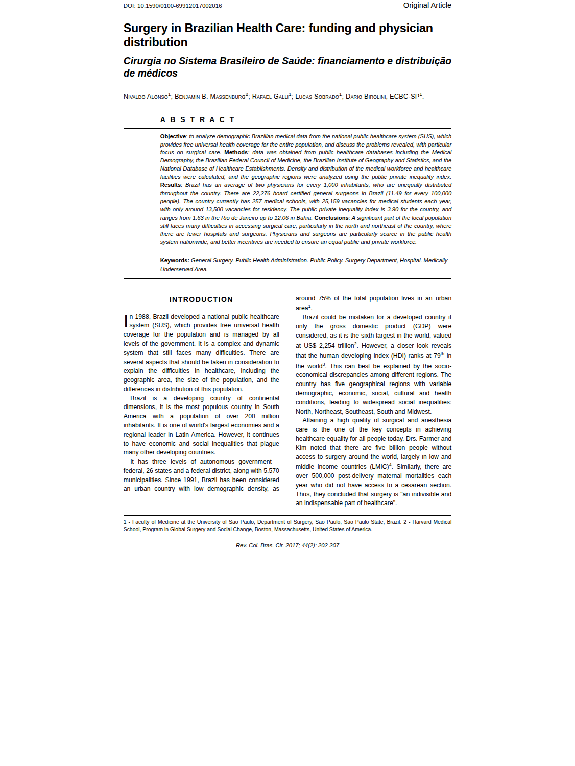DOI: 10.1590/0100-69912017002016 Original Article
Surgery in Brazilian Health Care: funding and physician distribution
Cirurgia no Sistema Brasileiro de Saúde: financiamento e distribuição de médicos
Nivaldo Alonso1; Benjamin B. Massenburg2; Rafael Galli1; Lucas Sobrado1; Dario Birolini, ECBC-SP1.
A B S T R A C T
Objective: to analyze demographic Brazilian medical data from the national public healthcare system (SUS), which provides free universal health coverage for the entire population, and discuss the problems revealed, with particular focus on surgical care. Methods: data was obtained from public healthcare databases including the Medical Demography, the Brazilian Federal Council of Medicine, the Brazilian Institute of Geography and Statistics, and the National Database of Healthcare Establishments. Density and distribution of the medical workforce and healthcare facilities were calculated, and the geographic regions were analyzed using the public private inequality index. Results: Brazil has an average of two physicians for every 1,000 inhabitants, who are unequally distributed throughout the country. There are 22,276 board certified general surgeons in Brazil (11.49 for every 100,000 people). The country currently has 257 medical schools, with 25,159 vacancies for medical students each year, with only around 13,500 vacancies for residency. The public private inequality index is 3.90 for the country, and ranges from 1.63 in the Rio de Janeiro up to 12.06 in Bahia. Conclusions: A significant part of the local population still faces many difficulties in accessing surgical care, particularly in the north and northeast of the country, where there are fewer hospitals and surgeons. Physicians and surgeons are particularly scarce in the public health system nationwide, and better incentives are needed to ensure an equal public and private workforce.
Keywords: General Surgery. Public Health Administration. Public Policy. Surgery Department, Hospital. Medically Underserved Area.
INTRODUCTION
In 1988, Brazil developed a national public healthcare system (SUS), which provides free universal health coverage for the population and is managed by all levels of the government. It is a complex and dynamic system that still faces many difficulties. There are several aspects that should be taken in consideration to explain the difficulties in healthcare, including the geographic area, the size of the population, and the differences in distribution of this population.
Brazil is a developing country of continental dimensions, it is the most populous country in South America with a population of over 200 million inhabitants. It is one of world's largest economies and a regional leader in Latin America. However, it continues to have economic and social inequalities that plague many other developing countries.
It has three levels of autonomous government – federal, 26 states and a federal district, along with 5.570 municipalities. Since 1991, Brazil has been considered an urban country with low demographic density, as around 75% of the total population lives in an urban area1.
Brazil could be mistaken for a developed country if only the gross domestic product (GDP) were considered, as it is the sixth largest in the world, valued at US$ 2,254 trillion2. However, a closer look reveals that the human developing index (HDI) ranks at 79th in the world3. This can best be explained by the socio-economical discrepancies among different regions. The country has five geographical regions with variable demographic, economic, social, cultural and health conditions, leading to widespread social inequalities: North, Northeast, Southeast, South and Midwest.
Attaining a high quality of surgical and anesthesia care is the one of the key concepts in achieving healthcare equality for all people today. Drs. Farmer and Kim noted that there are five billion people without access to surgery around the world, largely in low and middle income countries (LMIC)4. Similarly, there are over 500,000 post-delivery maternal mortalities each year who did not have access to a cesarean section. Thus, they concluded that surgery is "an indivisible and an indispensable part of healthcare".
1 - Faculty of Medicine at the University of São Paulo, Department of Surgery, São Paulo, São Paulo State, Brazil. 2 - Harvard Medical School, Program in Global Surgery and Social Change, Boston, Massachusetts, United States of America.
Rev. Col. Bras. Cir. 2017; 44(2): 202-207